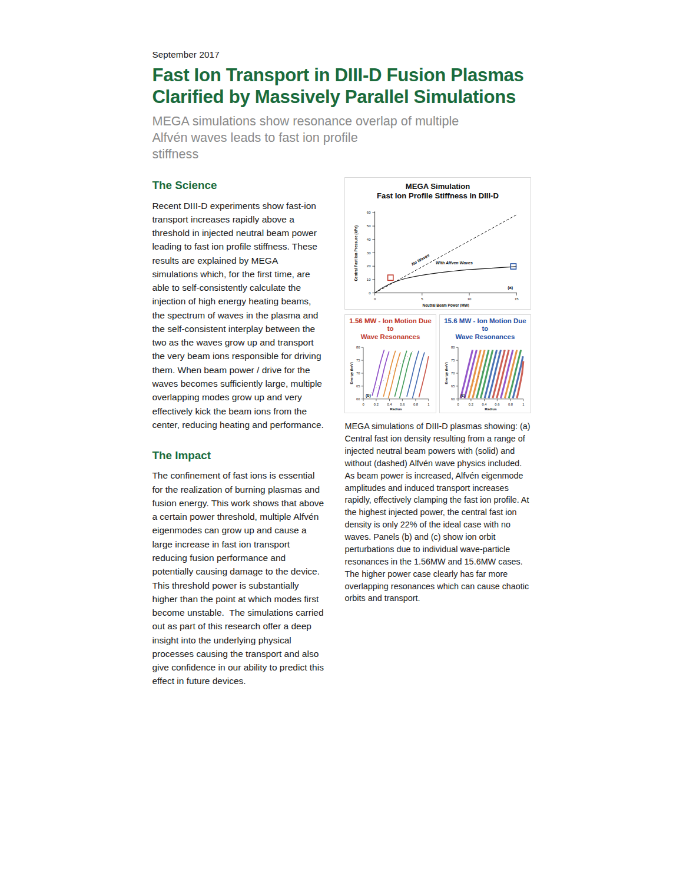September 2017
Fast Ion Transport in DIII-D Fusion Plasmas Clarified by Massively Parallel Simulations
MEGA simulations show resonance overlap of multiple Alfvén waves leads to fast ion profile stiffness
The Science
Recent DIII-D experiments show fast-ion transport increases rapidly above a threshold in injected neutral beam power leading to fast ion profile stiffness. These results are explained by MEGA simulations which, for the first time, are able to self-consistently calculate the injection of high energy heating beams, the spectrum of waves in the plasma and the self-consistent interplay between the two as the waves grow up and transport the very beam ions responsible for driving them. When beam power / drive for the waves becomes sufficiently large, multiple overlapping modes grow up and very effectively kick the beam ions from the center, reducing heating and performance.
The Impact
The confinement of fast ions is essential for the realization of burning plasmas and fusion energy. This work shows that above a certain power threshold, multiple Alfvén eigenmodes can grow up and cause a large increase in fast ion transport reducing fusion performance and potentially causing damage to the device. This threshold power is substantially higher than the point at which modes first become unstable. The simulations carried out as part of this research offer a deep insight into the underlying physical processes causing the transport and also give confidence in our ability to predict this effect in future devices.
MEGA Simulation
Fast Ion Profile Stiffness in DIII-D
0 10 20 30 40 50 60 0 5 10 15 Neutral Beam Power (MW) Central Fast Ion Pressure (kPa) No Waves With Alfven Waves (a)
1.56 MW - Ion Motion Due to
Wave Resonances
60 65 70 75 80 0 0.2 0.4 0.6 0.8 1 Radius Energy (keV) (b)
15.6 MW - Ion Motion Due to
Wave Resonances
60 65 70 75 80 0 0.2 0.4 0.6 0.8 1 Radius Energy (keV) (c)
MEGA simulations of DIII-D plasmas showing: (a) Central fast ion density resulting from a range of injected neutral beam powers with (solid) and without (dashed) Alfvén wave physics included. As beam power is increased, Alfvén eigenmode amplitudes and induced transport increases rapidly, effectively clamping the fast ion profile. At the highest injected power, the central fast ion density is only 22% of the ideal case with no waves. Panels (b) and (c) show ion orbit perturbations due to individual wave-particle resonances in the 1.56MW and 15.6MW cases. The higher power case clearly has far more overlapping resonances which can cause chaotic orbits and transport.